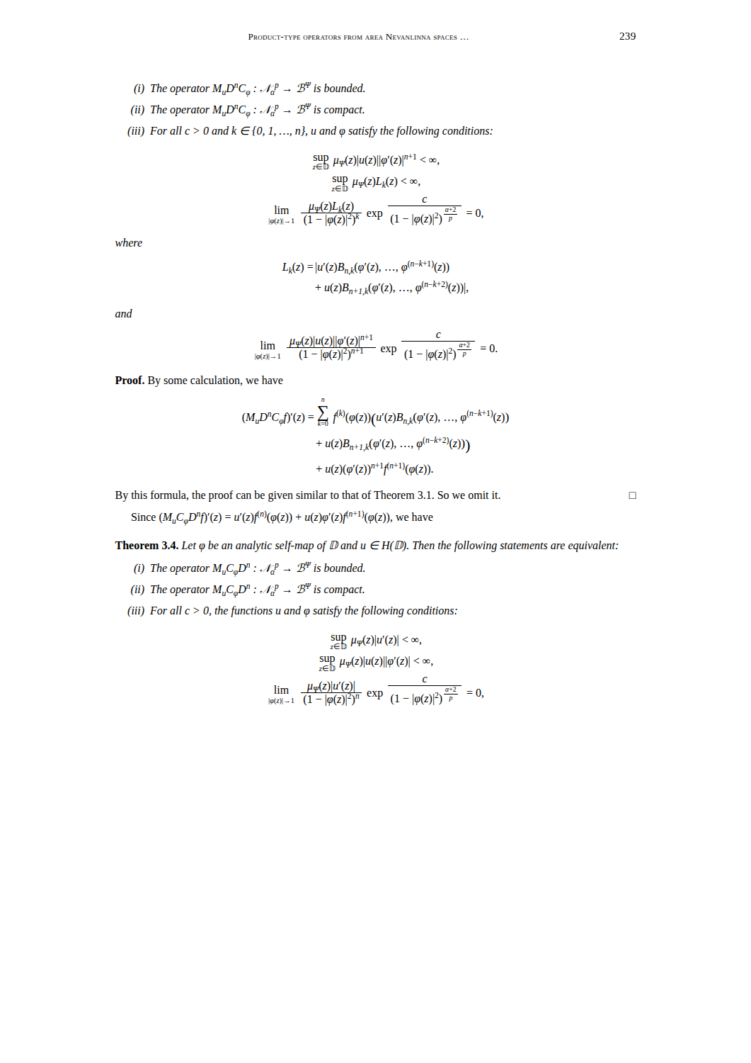Product-type operators from area Nevanlinna spaces … 239
(i)
The operator MuDnCφ : 𝒩αp → ℬΨ is bounded.
(ii)
The operator MuDnCφ : 𝒩αp → ℬΨ is compact.
(iii)
For all c > 0 and k ∈ {0, 1, …, n}, u and φ satisfy the following conditions:
sup z∈𝔻 μΨ(z)|u(z)||φ′(z)|n+1 < ∞, sup z∈𝔻 μΨ(z)Lk(z) < ∞, lim|φ(z)|→1 μΨ(z)Lk(z)(1 − |φ(z)|2)k exp c(1 − |φ(z)|2)α+2 p = 0,
where
Lk(z) = |u′(z)Bn,k(φ′(z), …, φ(n−k+1)(z))
+ u(z)Bn+1,k(φ′(z), …, φ(n−k+2)(z))|,
and
lim|φ(z)|→1 μΨ(z)|u(z)||φ′(z)|n+1(1 − |φ(z)|2)n+1 exp c(1 − |φ(z)|2)α+2 p = 0.
Proof. By some calculation, we have
(MuDnCφf)′(z) = n∑k=0 f(k)(φ(z))(u′(z)Bn,k(φ′(z), …, φ(n−k+1)(z))
+ u(z)Bn+1,k(φ′(z), …, φ(n−k+2)(z)))
+ u(z)(φ′(z))n+1f(n+1)(φ(z)).
By this formula, the proof can be given similar to that of Theorem 3.1. So we omit it. □
Since (MuCφDnf)′(z) = u′(z)f(n)(φ(z)) + u(z)φ′(z)f(n+1)(φ(z)), we have
Theorem 3.4. Let φ be an analytic self-map of 𝔻 and u ∈ H(𝔻). Then the following statements are equivalent:
(i)
The operator MuCφDn : 𝒩αp → ℬΨ is bounded.
(ii)
The operator MuCφDn : 𝒩αp → ℬΨ is compact.
(iii)
For all c > 0, the functions u and φ satisfy the following conditions:
sup z∈𝔻 μΨ(z)|u′(z)| < ∞, sup z∈𝔻 μΨ(z)|u(z)||φ′(z)| < ∞, lim|φ(z)|→1 μΨ(z)|u′(z)|(1 − |φ(z)|2)n exp c(1 − |φ(z)|2)α+2 p = 0,